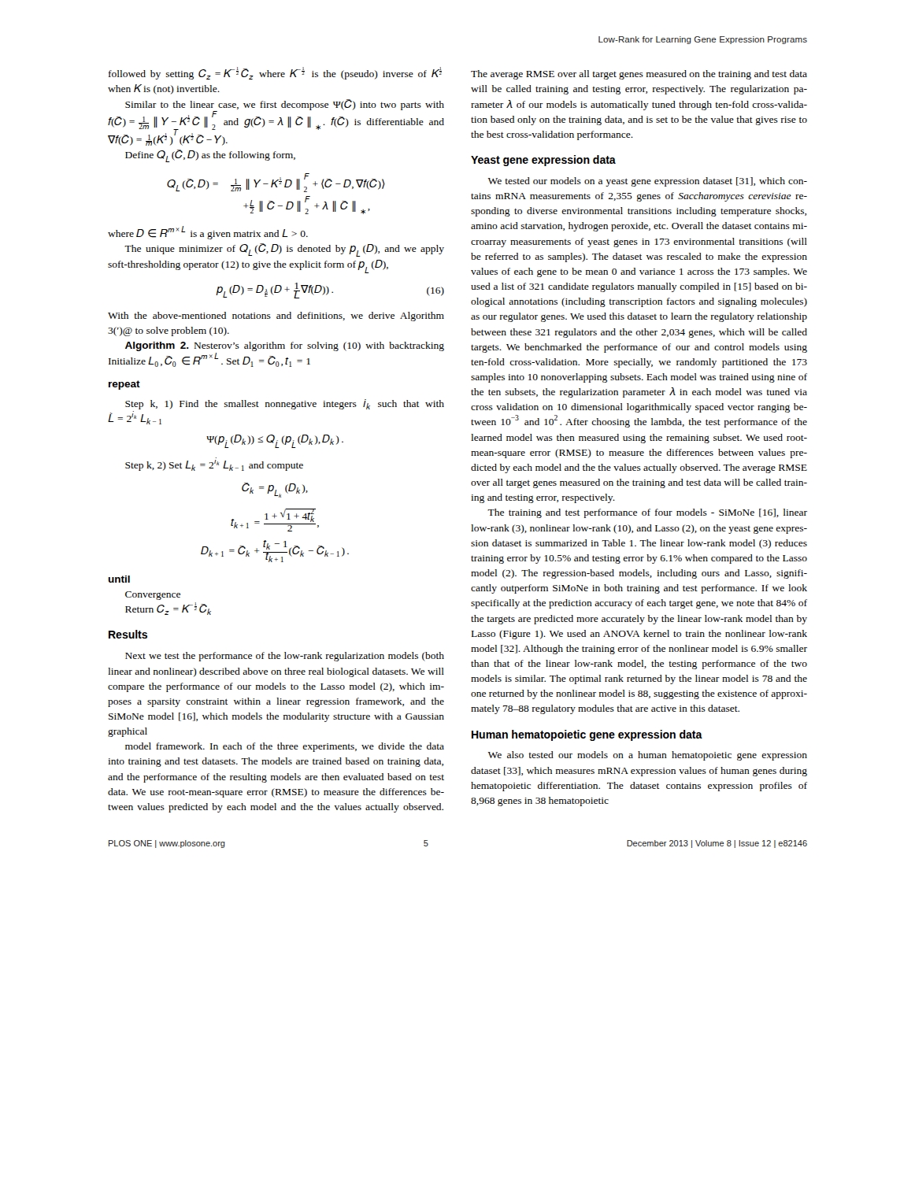Low-Rank for Learning Gene Expression Programs
followed by setting Cz=K−12C̅z where K−12 is the (pseudo) inverse of K12 when K is (not) invertible.
Similar to the linear case, we first decompose Ψ(C̅) into two parts with f(C̅)=12m∥Y−K12C̅∥2F and g(C̅)=λ∥C̅∥∗. f(C̅) is differentiable and ∇f(C̅)=1m(K12)T(K12C̅−Y).
Define QL(C̅,D) as the following form,
QL(C̅,D)= 12m ∥Y−K12D∥2F + ⟨C̅−D,∇f(C̅)⟩ +L2 ∥C̅−D∥2F +λ∥C̅∥∗,
where D∈Rm×L is a given matrix and L>0.
The unique minimizer of QL(C̅,D) is denoted by pL(D), and we apply soft-thresholding operator (12) to give the explicit form of pL(D),
pL(D)= DλL (D+1L∇f(D)). (16)
With the above-mentioned notations and definitions, we derive Algorithm 3(′)@ to solve problem (10).
Algorithm 2. Nesterov’s algorithm for solving (10) with backtracking Initialize L0,C̅0∈Rm×L. Set D1=C̅0,t1=1
repeat
Step k, 1) Find the smallest nonnegative integers ik such that with L˜=2ikLk−1
Ψ(pL˜(Dk)) ≤ QL˜(pL˜(Dk),Dk).
Step k, 2) Set Lk=2ikLk−1 and compute
C̅k=pLk(Dk),
tk+1= 1+1+4tk2 2 ,
Dk+1= C̅k + tk−1tk+1 (C̅k−C̅k−1).
until
Convergence
Return Cz=K−12C̅k
Results
Next we test the performance of the low-rank regularization models (both linear and nonlinear) described above on three real biological datasets. We will compare the performance of our models to the Lasso model (2), which imposes a sparsity constraint within a linear regression framework, and the SiMoNe model [16], which models the modularity structure with a Gaussian graphical
model framework. In each of the three experiments, we divide the data into training and test datasets. The models are trained based on training data, and the performance of the resulting models are then evaluated based on test data. We use root-mean-square error (RMSE) to measure the differences between values predicted by each model and the the values actually observed. The average RMSE over all target genes measured on the training and test data will be called training and testing error, respectively. The regularization parameter λ of our models is automatically tuned through ten-fold cross-validation based only on the training data, and is set to be the value that gives rise to the best cross-validation performance.
Yeast gene expression data
We tested our models on a yeast gene expression dataset [31], which contains mRNA measurements of 2,355 genes of Saccharomyces cerevisiae responding to diverse environmental transitions including temperature shocks, amino acid starvation, hydrogen peroxide, etc. Overall the dataset contains microarray measurements of yeast genes in 173 environmental transitions (will be referred to as samples). The dataset was rescaled to make the expression values of each gene to be mean 0 and variance 1 across the 173 samples. We used a list of 321 candidate regulators manually compiled in [15] based on biological annotations (including transcription factors and signaling molecules) as our regulator genes. We used this dataset to learn the regulatory relationship between these 321 regulators and the other 2,034 genes, which will be called targets. We benchmarked the performance of our and control models using ten-fold cross-validation. More specially, we randomly partitioned the 173 samples into 10 nonoverlapping subsets. Each model was trained using nine of the ten subsets, the regularization parameter λ in each model was tuned via cross validation on 10 dimensional logarithmically spaced vector ranging between 10−3 and 102. After choosing the lambda, the test performance of the learned model was then measured using the remaining subset. We used root-mean-square error (RMSE) to measure the differences between values predicted by each model and the the values actually observed. The average RMSE over all target genes measured on the training and test data will be called training and testing error, respectively.
The training and test performance of four models - SiMoNe [16], linear low-rank (3), nonlinear low-rank (10), and Lasso (2), on the yeast gene expression dataset is summarized in Table 1. The linear low-rank model (3) reduces training error by 10.5% and testing error by 6.1% when compared to the Lasso model (2). The regression-based models, including ours and Lasso, significantly outperform SiMoNe in both training and test performance. If we look specifically at the prediction accuracy of each target gene, we note that 84% of the targets are predicted more accurately by the linear low-rank model than by Lasso (Figure 1). We used an ANOVA kernel to train the nonlinear low-rank model [32]. Although the training error of the nonlinear model is 6.9% smaller than that of the linear low-rank model, the testing performance of the two models is similar. The optimal rank returned by the linear model is 78 and the one returned by the nonlinear model is 88, suggesting the existence of approximately 78–88 regulatory modules that are active in this dataset.
Human hematopoietic gene expression data
We also tested our models on a human hematopoietic gene expression dataset [33], which measures mRNA expression values of human genes during hematopoietic differentiation. The dataset contains expression profiles of 8,968 genes in 38 hematopoietic
PLOS ONE | www.plosone.org
5
December 2013 | Volume 8 | Issue 12 | e82146